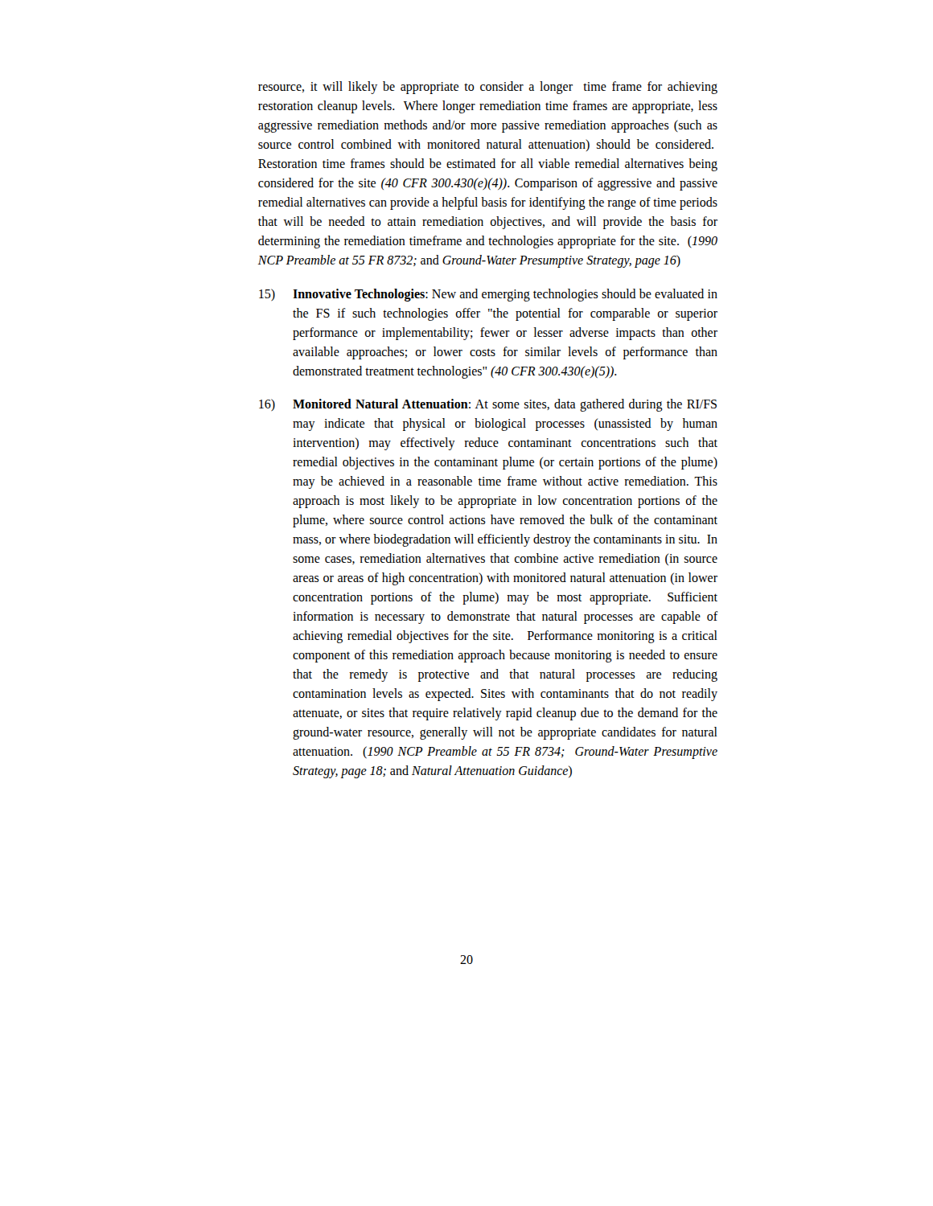resource, it will likely be appropriate to consider a longer time frame for achieving restoration cleanup levels. Where longer remediation time frames are appropriate, less aggressive remediation methods and/or more passive remediation approaches (such as source control combined with monitored natural attenuation) should be considered. Restoration time frames should be estimated for all viable remedial alternatives being considered for the site (40 CFR 300.430(e)(4)). Comparison of aggressive and passive remedial alternatives can provide a helpful basis for identifying the range of time periods that will be needed to attain remediation objectives, and will provide the basis for determining the remediation timeframe and technologies appropriate for the site. (1990 NCP Preamble at 55 FR 8732; and Ground-Water Presumptive Strategy, page 16)
15) Innovative Technologies: New and emerging technologies should be evaluated in the FS if such technologies offer "the potential for comparable or superior performance or implementability; fewer or lesser adverse impacts than other available approaches; or lower costs for similar levels of performance than demonstrated treatment technologies" (40 CFR 300.430(e)(5)).
16) Monitored Natural Attenuation: At some sites, data gathered during the RI/FS may indicate that physical or biological processes (unassisted by human intervention) may effectively reduce contaminant concentrations such that remedial objectives in the contaminant plume (or certain portions of the plume) may be achieved in a reasonable time frame without active remediation. This approach is most likely to be appropriate in low concentration portions of the plume, where source control actions have removed the bulk of the contaminant mass, or where biodegradation will efficiently destroy the contaminants in situ. In some cases, remediation alternatives that combine active remediation (in source areas or areas of high concentration) with monitored natural attenuation (in lower concentration portions of the plume) may be most appropriate. Sufficient information is necessary to demonstrate that natural processes are capable of achieving remedial objectives for the site. Performance monitoring is a critical component of this remediation approach because monitoring is needed to ensure that the remedy is protective and that natural processes are reducing contamination levels as expected. Sites with contaminants that do not readily attenuate, or sites that require relatively rapid cleanup due to the demand for the ground-water resource, generally will not be appropriate candidates for natural attenuation. (1990 NCP Preamble at 55 FR 8734; Ground-Water Presumptive Strategy, page 18; and Natural Attenuation Guidance)
20